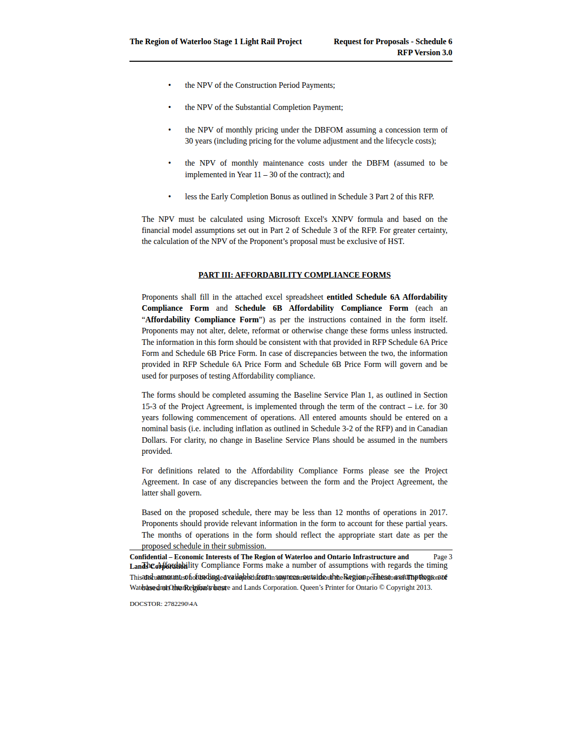The Region of Waterloo Stage 1 Light Rail Project
Request for Proposals - Schedule 6
RFP Version 3.0
the NPV of the Construction Period Payments;
the NPV of the Substantial Completion Payment;
the NPV of monthly pricing under the DBFOM assuming a concession term of 30 years (including pricing for the volume adjustment and the lifecycle costs);
the NPV of monthly maintenance costs under the DBFM (assumed to be implemented in Year 11 – 30 of the contract); and
less the Early Completion Bonus as outlined in Schedule 3 Part 2 of this RFP.
The NPV must be calculated using Microsoft Excel's XNPV formula and based on the financial model assumptions set out in Part 2 of Schedule 3 of the RFP. For greater certainty, the calculation of the NPV of the Proponent’s proposal must be exclusive of HST.
PART III: AFFORDABILITY COMPLIANCE FORMS
Proponents shall fill in the attached excel spreadsheet entitled Schedule 6A Affordability Compliance Form and Schedule 6B Affordability Compliance Form (each an “Affordability Compliance Form”) as per the instructions contained in the form itself. Proponents may not alter, delete, reformat or otherwise change these forms unless instructed. The information in this form should be consistent with that provided in RFP Schedule 6A Price Form and Schedule 6B Price Form. In case of discrepancies between the two, the information provided in RFP Schedule 6A Price Form and Schedule 6B Price Form will govern and be used for purposes of testing Affordability compliance.
The forms should be completed assuming the Baseline Service Plan 1, as outlined in Section 15-3 of the Project Agreement, is implemented through the term of the contract – i.e. for 30 years following commencement of operations. All entered amounts should be entered on a nominal basis (i.e. including inflation as outlined in Schedule 3-2 of the RFP) and in Canadian Dollars. For clarity, no change in Baseline Service Plans should be assumed in the numbers provided.
For definitions related to the Affordability Compliance Forms please see the Project Agreement. In case of any discrepancies between the form and the Project Agreement, the latter shall govern.
Based on the proposed schedule, there may be less than 12 months of operations in 2017. Proponents should provide relevant information in the form to account for these partial years. The months of operations in the form should reflect the appropriate start date as per the proposed schedule in their submission.
The Affordability Compliance Forms make a number of assumptions with regards the timing and amount of funding available from sources outside the Region. These assumptions are based on the Region's best
Confidential – Economic Interests of The Region of Waterloo and Ontario Infrastructure and Lands Corporation
Page 3
This document must not be copied or reproduced in any manner without the written permission of The Region of Waterloo and Ontario Infrastructure and Lands Corporation. Queen’s Printer for Ontario © Copyright 2013.
DOCSTOR: 2782290\4A